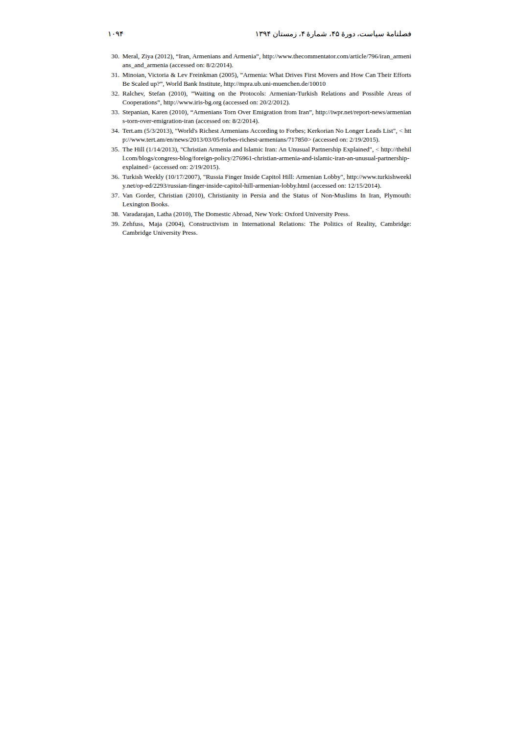فصلنامۀ سیاست، دورۀ ۴۵، شمارۀ ۴، زمستان ۱۳۹۴ ۱۰۹۴
Meral, Ziya (2012), “Iran, Armenians and Armenia”, http://www.thecommentator.com/article/796/iran_armenians_and_armenia (accessed on: 8/2/2014).
Minoian, Victoria & Lev Freinkman (2005), ”Armenia: What Drives First Movers and How Can Their Efforts Be Scaled up?”, World Bank Institute, http://mpra.ub.uni-muenchen.de/10010
Ralchev, Stefan (2010), ”Waiting on the Protocols: Armenian-Turkish Relations and Possible Areas of Cooperations”, http://www.iris-bg.org (accessed on: 20/2/2012).
Stepanian, Karen (2010), “Armenians Torn Over Emigration from Iran”, http://iwpr.net/report-news/armenians-torn-over-emigration-iran (accessed on: 8/2/2014).
Tert.am (5/3/2013), "World's Richest Armenians According to Forbes; Kerkorian No Longer Leads List", < http://www.tert.am/en/news/2013/03/05/forbes-richest-armenians/717850> (accessed on: 2/19/2015).
The Hill (1/14/2013), "Christian Armenia and Islamic Iran: An Unusual Partnership Explained", < http://thehill.com/blogs/congress-blog/foreign-policy/276961-christian-armenia-and-islamic-iran-an-unusual-partnership-explained> (accessed on: 2/19/2015).
Turkish Weekly (10/17/2007), "Russia Finger Inside Capitol Hill: Armenian Lobby", http://www.turkishweekly.net/op-ed/2293/russian-finger-inside-capitol-hill-armenian-lobby.html (accessed on: 12/15/2014).
Van Gorder, Christian (2010), Christianity in Persia and the Status of Non-Muslims In Iran, Plymouth: Lexington Books.
Varadarajan, Latha (2010), The Domestic Abroad, New York: Oxford University Press.
Zehfuss, Maja (2004), Constructivism in International Relations: The Politics of Reality, Cambridge: Cambridge University Press.